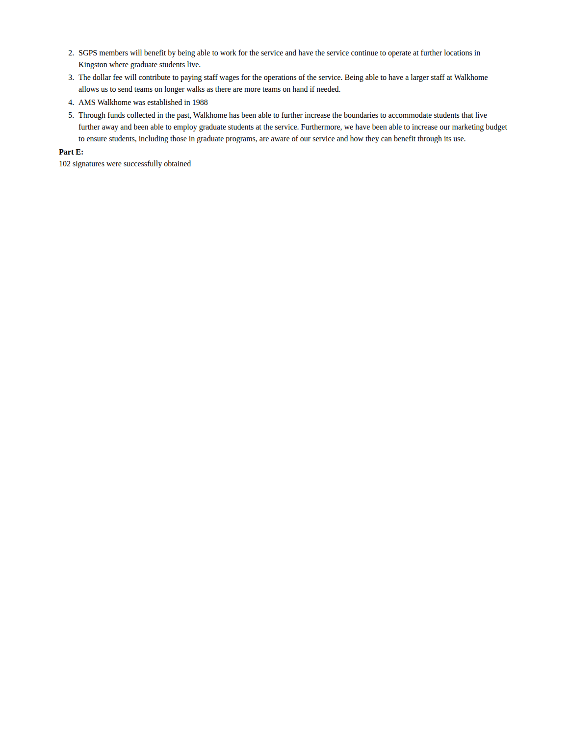SGPS members will benefit by being able to work for the service and have the service continue to operate at further locations in Kingston where graduate students live.
The dollar fee will contribute to paying staff wages for the operations of the service. Being able to have a larger staff at Walkhome allows us to send teams on longer walks as there are more teams on hand if needed.
AMS Walkhome was established in 1988
Through funds collected in the past, Walkhome has been able to further increase the boundaries to accommodate students that live further away and been able to employ graduate students at the service. Furthermore, we have been able to increase our marketing budget to ensure students, including those in graduate programs, are aware of our service and how they can benefit through its use.
Part E:
102 signatures were successfully obtained